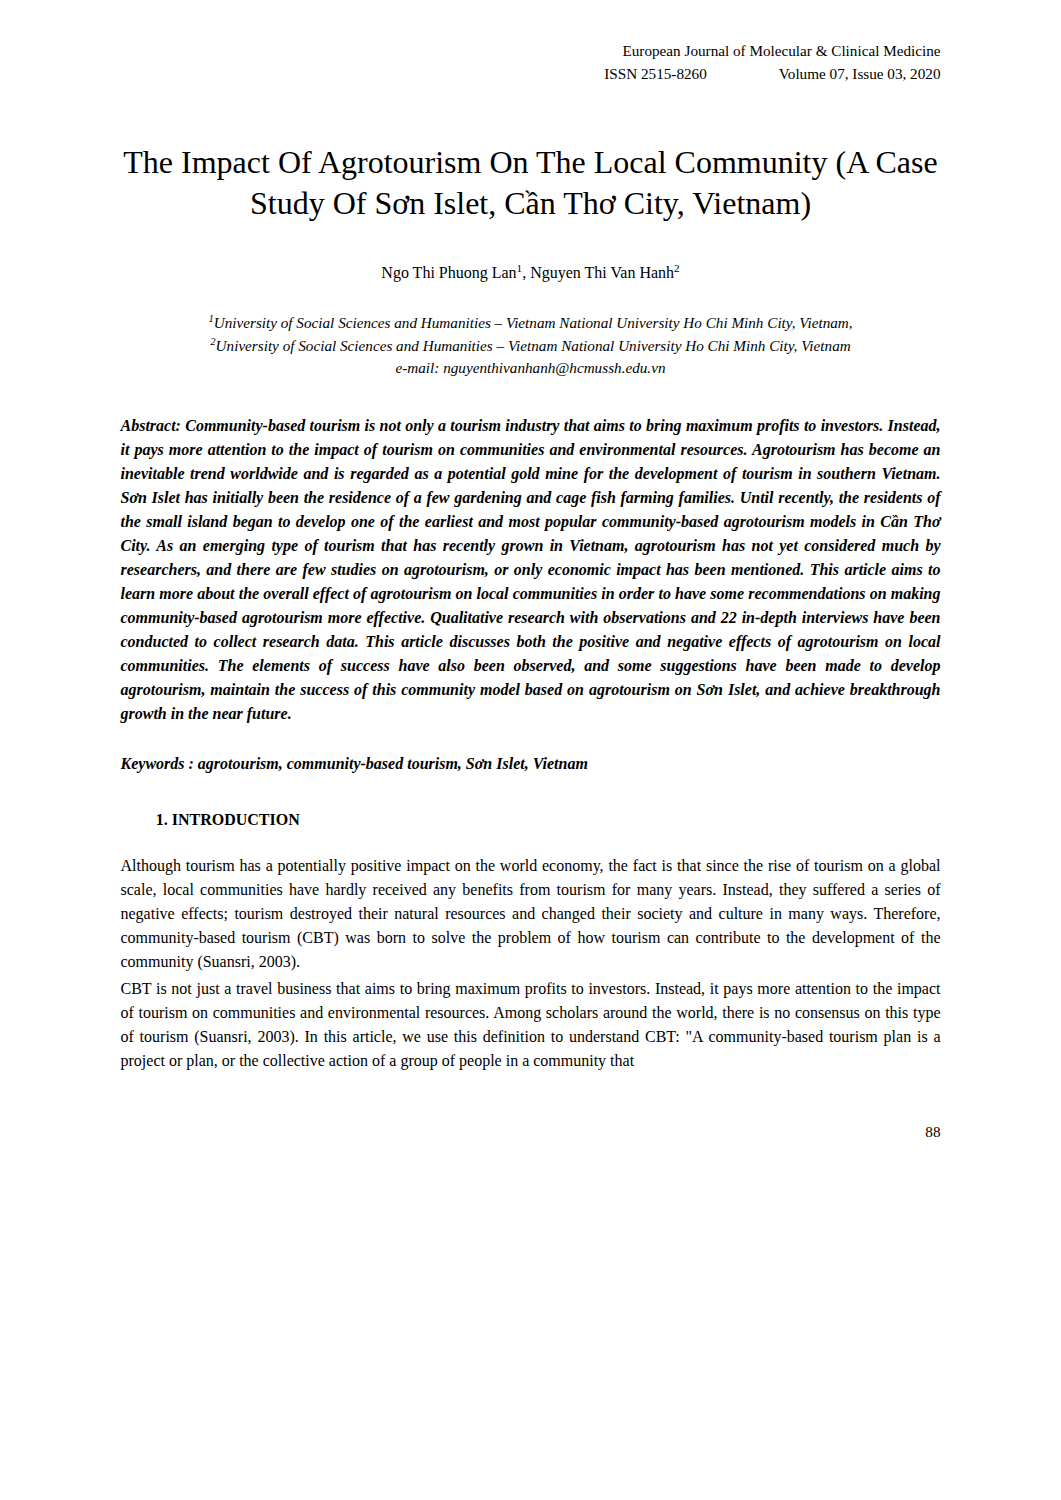European Journal of Molecular & Clinical Medicine ISSN 2515-8260 Volume 07, Issue 03, 2020
The Impact Of Agrotourism On The Local Community (A Case Study Of Sơn Islet, Cần Thơ City, Vietnam)
Ngo Thi Phuong Lan1, Nguyen Thi Van Hanh2
1University of Social Sciences and Humanities – Vietnam National University Ho Chi Minh City, Vietnam,
2University of Social Sciences and Humanities – Vietnam National University Ho Chi Minh City, Vietnam
e-mail: nguyenthivanhanh@hcmussh.edu.vn
Abstract: Community-based tourism is not only a tourism industry that aims to bring maximum profits to investors. Instead, it pays more attention to the impact of tourism on communities and environmental resources. Agrotourism has become an inevitable trend worldwide and is regarded as a potential gold mine for the development of tourism in southern Vietnam. Sơn Islet has initially been the residence of a few gardening and cage fish farming families. Until recently, the residents of the small island began to develop one of the earliest and most popular community-based agrotourism models in Cần Thơ City. As an emerging type of tourism that has recently grown in Vietnam, agrotourism has not yet considered much by researchers, and there are few studies on agrotourism, or only economic impact has been mentioned. This article aims to learn more about the overall effect of agrotourism on local communities in order to have some recommendations on making community-based agrotourism more effective. Qualitative research with observations and 22 in-depth interviews have been conducted to collect research data. This article discusses both the positive and negative effects of agrotourism on local communities. The elements of success have also been observed, and some suggestions have been made to develop agrotourism, maintain the success of this community model based on agrotourism on Sơn Islet, and achieve breakthrough growth in the near future.
Keywords : agrotourism, community-based tourism, Sơn Islet, Vietnam
1. INTRODUCTION
Although tourism has a potentially positive impact on the world economy, the fact is that since the rise of tourism on a global scale, local communities have hardly received any benefits from tourism for many years. Instead, they suffered a series of negative effects; tourism destroyed their natural resources and changed their society and culture in many ways. Therefore, community-based tourism (CBT) was born to solve the problem of how tourism can contribute to the development of the community (Suansri, 2003).
CBT is not just a travel business that aims to bring maximum profits to investors. Instead, it pays more attention to the impact of tourism on communities and environmental resources. Among scholars around the world, there is no consensus on this type of tourism (Suansri, 2003). In this article, we use this definition to understand CBT: "A community-based tourism plan is a project or plan, or the collective action of a group of people in a community that
88